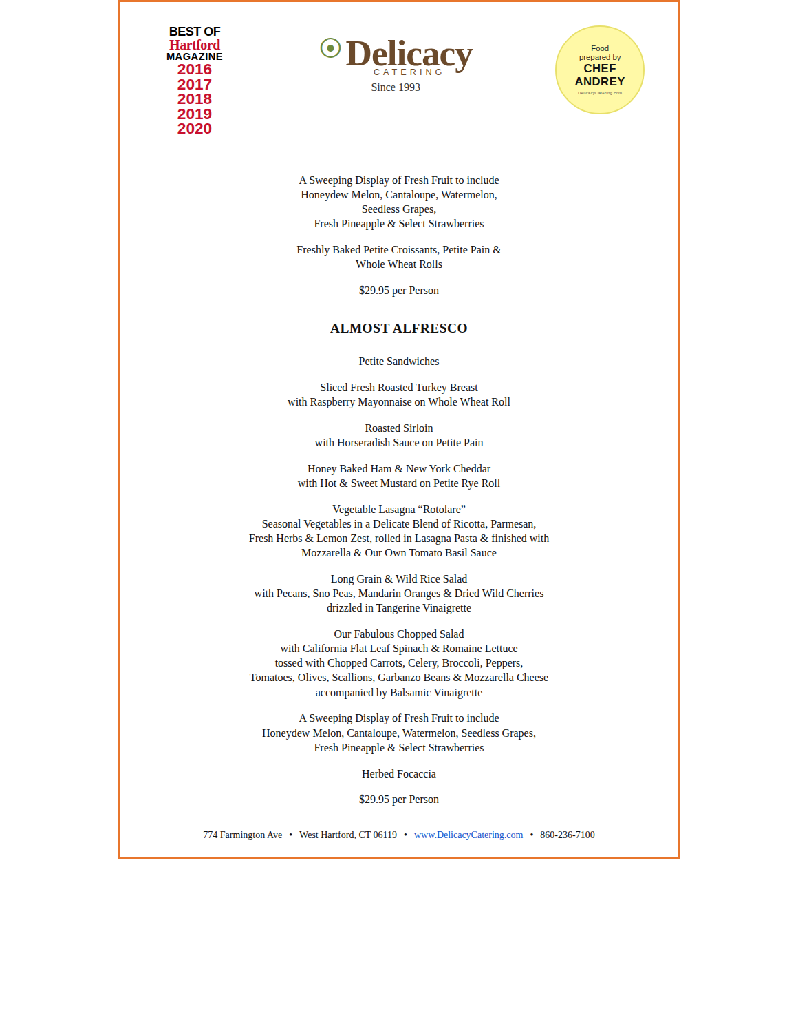BEST OF
Hartford
MAGAZINE
2016
2017
2018
2019
2020
⦿Delicacy
CATERING
Since 1993
Food
prepared by
CHEF
ANDREY
DelicacyCatering.com
A Sweeping Display of Fresh Fruit to include
Honeydew Melon, Cantaloupe, Watermelon,
Seedless Grapes,
Fresh Pineapple & Select Strawberries
Freshly Baked Petite Croissants, Petite Pain &
Whole Wheat Rolls
$29.95 per Person
ALMOST ALFRESCO
Petite Sandwiches
Sliced Fresh Roasted Turkey Breast
with Raspberry Mayonnaise on Whole Wheat Roll
Roasted Sirloin
with Horseradish Sauce on Petite Pain
Honey Baked Ham & New York Cheddar
with Hot & Sweet Mustard on Petite Rye Roll
Vegetable Lasagna “Rotolare”
Seasonal Vegetables in a Delicate Blend of Ricotta, Parmesan,
Fresh Herbs & Lemon Zest, rolled in Lasagna Pasta & finished with
Mozzarella & Our Own Tomato Basil Sauce
Long Grain & Wild Rice Salad
with Pecans, Sno Peas, Mandarin Oranges & Dried Wild Cherries
drizzled in Tangerine Vinaigrette
Our Fabulous Chopped Salad
with California Flat Leaf Spinach & Romaine Lettuce
tossed with Chopped Carrots, Celery, Broccoli, Peppers,
Tomatoes, Olives, Scallions, Garbanzo Beans & Mozzarella Cheese
accompanied by Balsamic Vinaigrette
A Sweeping Display of Fresh Fruit to include
Honeydew Melon, Cantaloupe, Watermelon, Seedless Grapes,
Fresh Pineapple & Select Strawberries
Herbed Focaccia
$29.95 per Person
774 Farmington Ave•West Hartford, CT 06119•www.DelicacyCatering.com•860-236-7100